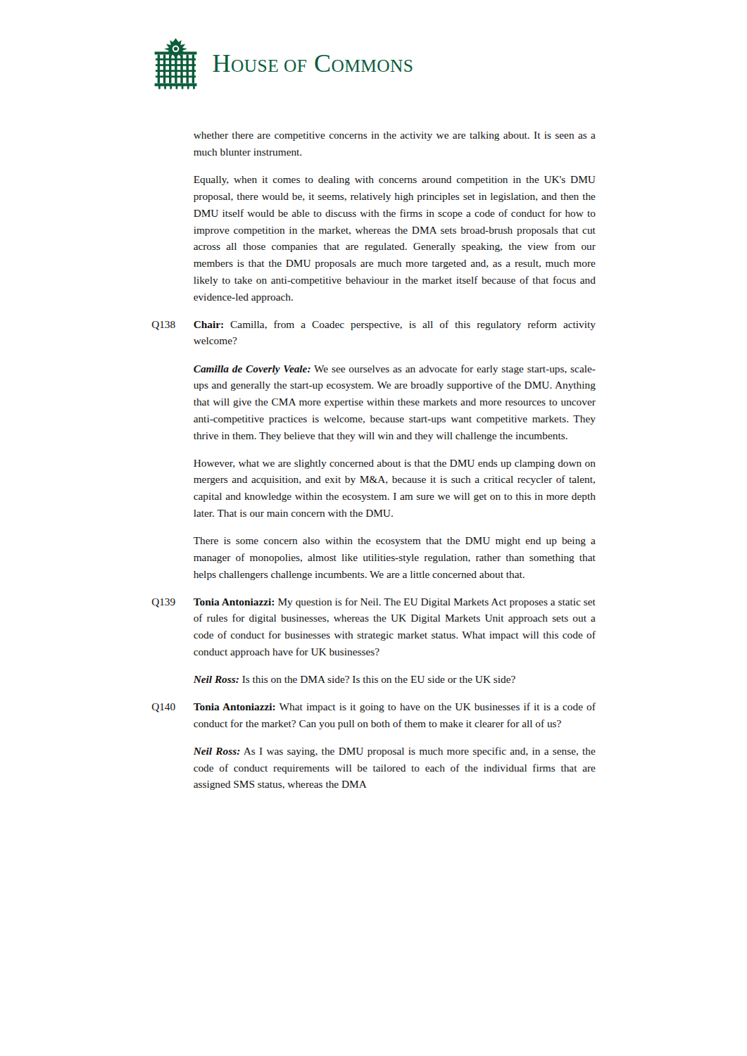HOUSE OF COMMONS
whether there are competitive concerns in the activity we are talking about. It is seen as a much blunter instrument.
Equally, when it comes to dealing with concerns around competition in the UK's DMU proposal, there would be, it seems, relatively high principles set in legislation, and then the DMU itself would be able to discuss with the firms in scope a code of conduct for how to improve competition in the market, whereas the DMA sets broad-brush proposals that cut across all those companies that are regulated. Generally speaking, the view from our members is that the DMU proposals are much more targeted and, as a result, much more likely to take on anti-competitive behaviour in the market itself because of that focus and evidence-led approach.
Q138
Chair: Camilla, from a Coadec perspective, is all of this regulatory reform activity welcome?
Camilla de Coverly Veale: We see ourselves as an advocate for early stage start-ups, scale-ups and generally the start-up ecosystem. We are broadly supportive of the DMU. Anything that will give the CMA more expertise within these markets and more resources to uncover anti-competitive practices is welcome, because start-ups want competitive markets. They thrive in them. They believe that they will win and they will challenge the incumbents.
However, what we are slightly concerned about is that the DMU ends up clamping down on mergers and acquisition, and exit by M&A, because it is such a critical recycler of talent, capital and knowledge within the ecosystem. I am sure we will get on to this in more depth later. That is our main concern with the DMU.
There is some concern also within the ecosystem that the DMU might end up being a manager of monopolies, almost like utilities-style regulation, rather than something that helps challengers challenge incumbents. We are a little concerned about that.
Q139
Tonia Antoniazzi: My question is for Neil. The EU Digital Markets Act proposes a static set of rules for digital businesses, whereas the UK Digital Markets Unit approach sets out a code of conduct for businesses with strategic market status. What impact will this code of conduct approach have for UK businesses?
Neil Ross: Is this on the DMA side? Is this on the EU side or the UK side?
Q140
Tonia Antoniazzi: What impact is it going to have on the UK businesses if it is a code of conduct for the market? Can you pull on both of them to make it clearer for all of us?
Neil Ross: As I was saying, the DMU proposal is much more specific and, in a sense, the code of conduct requirements will be tailored to each of the individual firms that are assigned SMS status, whereas the DMA